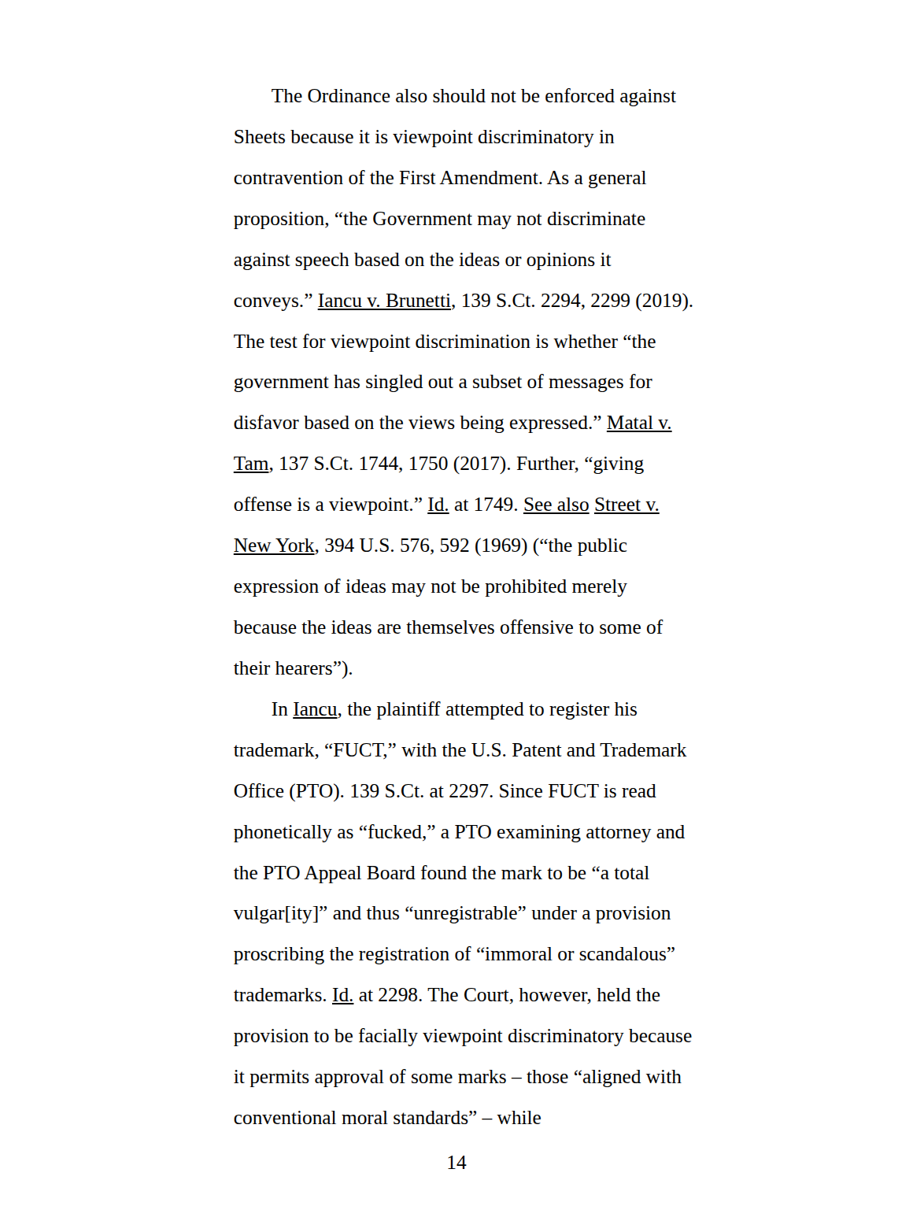The Ordinance also should not be enforced against Sheets because it is viewpoint discriminatory in contravention of the First Amendment. As a general proposition, “the Government may not discriminate against speech based on the ideas or opinions it conveys.” Iancu v. Brunetti, 139 S.Ct. 2294, 2299 (2019). The test for viewpoint discrimination is whether “the government has singled out a subset of messages for disfavor based on the views being expressed.” Matal v. Tam, 137 S.Ct. 1744, 1750 (2017). Further, “giving offense is a viewpoint.” Id. at 1749. See also Street v. New York, 394 U.S. 576, 592 (1969) (“the public expression of ideas may not be prohibited merely because the ideas are themselves offensive to some of their hearers”).
In Iancu, the plaintiff attempted to register his trademark, “FUCT,” with the U.S. Patent and Trademark Office (PTO). 139 S.Ct. at 2297. Since FUCT is read phonetically as “fucked,” a PTO examining attorney and the PTO Appeal Board found the mark to be “a total vulgar[ity]” and thus “unregistrable” under a provision proscribing the registration of “immoral or scandalous” trademarks. Id. at 2298. The Court, however, held the provision to be facially viewpoint discriminatory because it permits approval of some marks – those “aligned with conventional moral standards” – while
14